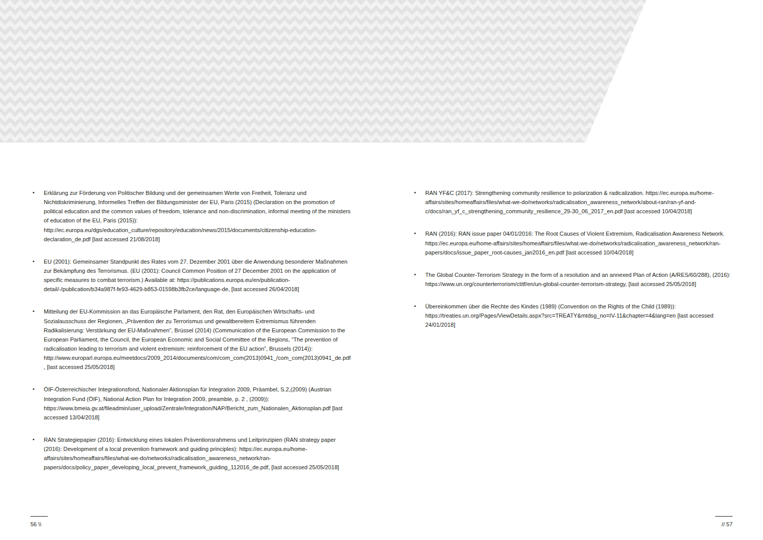Erklärung zur Förderung von Politischer Bildung und der gemeinsamen Werte von Freiheit, Toleranz und Nichtdiskriminierung, Informelles Treffen der Bildungsminister der EU, Paris (2015) (Declaration on the promotion of political education and the common values of freedom, tolerance and non-discrimination, informal meeting of the ministers of education of the EU, Paris (2015)): http://ec.europa.eu/dgs/education_culture/repository/education/news/2015/documents/citizenship-education-declaration_de.pdf [last accessed 21/08/2018]
EU (2001): Gemeinsamer Standpunkt des Rates vom 27. Dezember 2001 über die Anwendung besonderer Maßnahmen zur Bekämpfung des Terrorismus. (EU (2001): Council Common Position of 27 December 2001 on the application of specific measures to combat terrorism.) Available at: https://publications.europa.eu/en/publication-detail/-/publication/b34a987f-fe93-4629-b853-01598b3fb2ce/language-de, [last accessed 26/04/2018]
Mitteilung der EU-Kommission an das Europäische Parlament, den Rat, den Europäischen Wirtschafts- und Sozialausschuss der Regionen, „Prävention der zu Terrorismus und gewaltbereitem Extremismus führenden Radikalisierung: Verstärkung der EU-Maßnahmen“, Brüssel (2014) (Communication of the European Commission to the European Parliament, the Council, the European Economic and Social Committee of the Regions, “The prevention of radicalisation leading to terrorism and violent extremism: reinforcement of the EU action”, Brussels (2014)): http://www.europarl.europa.eu/meetdocs/2009_2014/documents/com/com_com(2013)0941_/com_com(2013)0941_de.pdf, [last accessed 25/05/2018]
ÖIF-Österreichischer Integrationsfond, Nationaler Aktionsplan für Integration 2009, Präambel, S.2,(2009) (Austrian Integration Fund (ÖIF), National Action Plan for Integration 2009, preamble, p. 2 , (2009)): https://www.bmeia.gv.at/fileadmin/user_upload/Zentrale/Integration/NAP/Bericht_zum_Nationalen_Aktionsplan.pdf [last accessed 13/04/2018]
RAN Strategiepapier (2016): Entwicklung eines lokalen Präventionsrahmens und Leitprinzipien (RAN strategy paper (2016): Development of a local prevention framework and guiding principles): https://ec.europa.eu/home-affairs/sites/homeaffairs/files/what-we-do/networks/radicalisation_awareness_network/ran-papers/docs/policy_paper_developing_local_prevent_framework_guiding_112016_de.pdf, [last accessed 25/05/2018]
RAN YF&C (2017): Strengthening community resilience to polarization & radicalization. https://ec.europa.eu/home-affairs/sites/homeaffairs/files/what-we-do/networks/radicalisation_awareness_network/about-ran/ran-yf-and-c/docs/ran_yf_c_strengthening_community_resilience_29-30_06_2017_en.pdf [last accessed 10/04/2018]
RAN (2016): RAN issue paper 04/01/2016: The Root Causes of Violent Extremism, Radicalisation Awareness Network. https://ec.europa.eu/home-affairs/sites/homeaffairs/files/what-we-do/networks/radicalisation_awareness_network/ran-papers/docs/issue_paper_root-causes_jan2016_en.pdf [last accessed 10/04/2018]
The Global Counter-Terrorism Strategy in the form of a resolution and an annexed Plan of Action (A/RES/60/288), (2016): https://www.un.org/counterterrorism/ctitf/en/un-global-counter-terrorism-strategy, [last accessed 25/05/2018]
Übereinkommen über die Rechte des Kindes (1989) (Convention on the Rights of the Child (1989)): https://treaties.un.org/Pages/ViewDetails.aspx?src=TREATY&mtdsg_no=IV-11&chapter=4&lang=en [last accessed 24/01/2018]
56 \\
// 57